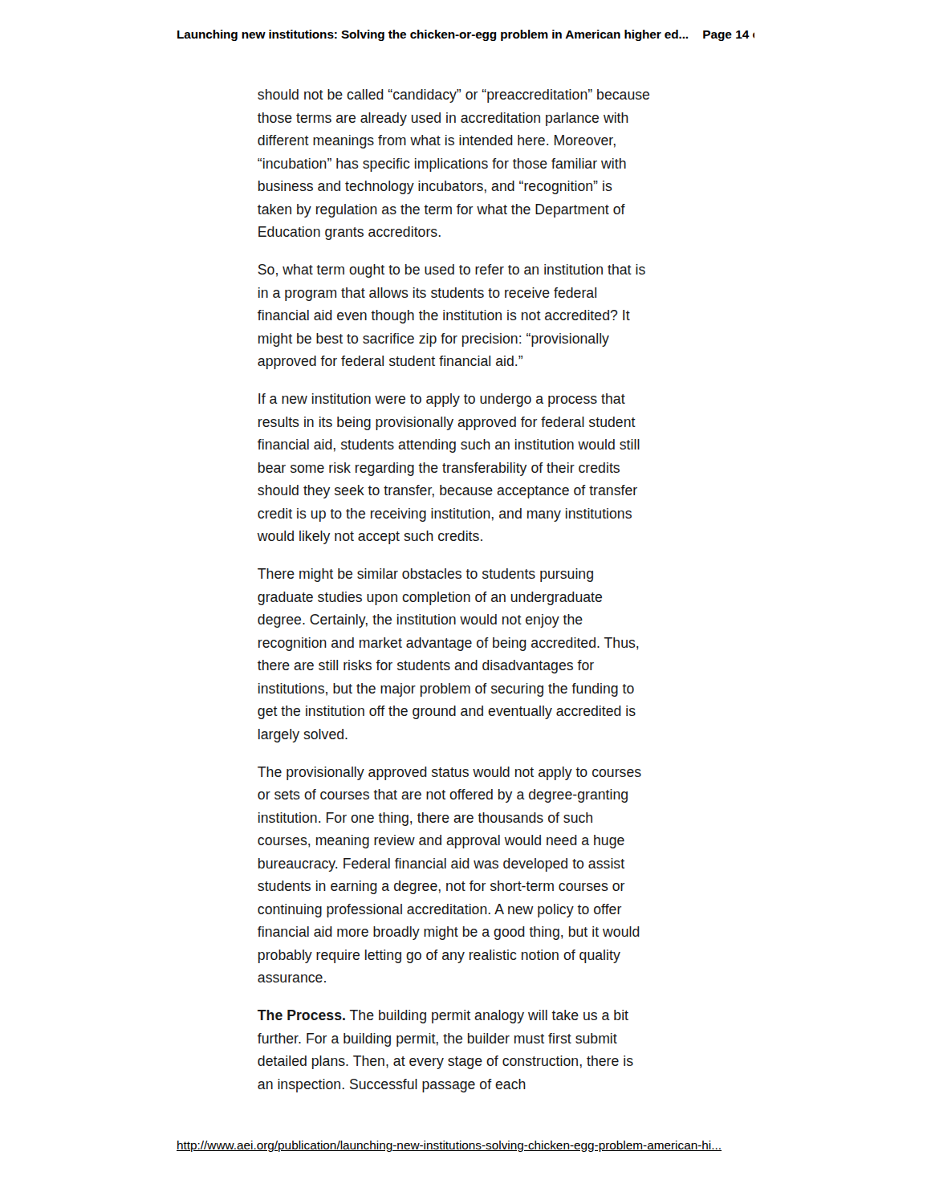Launching new institutions: Solving the chicken-or-egg problem in American higher ed... Page 14 of 22
should not be called “candidacy” or “preaccreditation” because those terms are already used in accreditation parlance with different meanings from what is intended here. Moreover, “incubation” has specific implications for those familiar with business and technology incubators, and “recognition” is taken by regulation as the term for what the Department of Education grants accreditors.
So, what term ought to be used to refer to an institution that is in a program that allows its students to receive federal financial aid even though the institution is not accredited? It might be best to sacrifice zip for precision: “provisionally approved for federal student financial aid.”
If a new institution were to apply to undergo a process that results in its being provisionally approved for federal student financial aid, students attending such an institution would still bear some risk regarding the transferability of their credits should they seek to transfer, because acceptance of transfer credit is up to the receiving institution, and many institutions would likely not accept such credits.
There might be similar obstacles to students pursuing graduate studies upon completion of an undergraduate degree. Certainly, the institution would not enjoy the recognition and market advantage of being accredited. Thus, there are still risks for students and disadvantages for institutions, but the major problem of securing the funding to get the institution off the ground and eventually accredited is largely solved.
The provisionally approved status would not apply to courses or sets of courses that are not offered by a degree-granting institution. For one thing, there are thousands of such courses, meaning review and approval would need a huge bureaucracy. Federal financial aid was developed to assist students in earning a degree, not for short-term courses or continuing professional accreditation. A new policy to offer financial aid more broadly might be a good thing, but it would probably require letting go of any realistic notion of quality assurance.
The Process. The building permit analogy will take us a bit further. For a building permit, the builder must first submit detailed plans. Then, at every stage of construction, there is an inspection. Successful passage of each
http://www.aei.org/publication/launching-new-institutions-solving-chicken-egg-problem-american-hi...